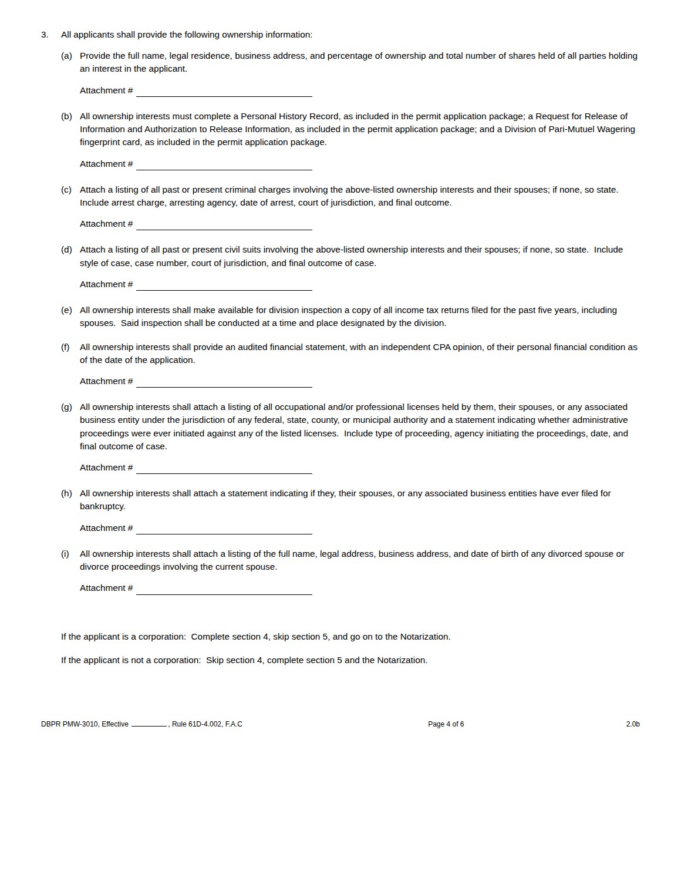3.
All applicants shall provide the following ownership information:
(a)
Provide the full name, legal residence, business address, and percentage of ownership and total number of shares held of all parties holding an interest in the applicant.
Attachment #
(b)
All ownership interests must complete a Personal History Record, as included in the permit application package; a Request for Release of Information and Authorization to Release Information, as included in the permit application package; and a Division of Pari-Mutuel Wagering fingerprint card, as included in the permit application package.
Attachment #
(c)
Attach a listing of all past or present criminal charges involving the above-listed ownership interests and their spouses; if none, so state. Include arrest charge, arresting agency, date of arrest, court of jurisdiction, and final outcome.
Attachment #
(d)
Attach a listing of all past or present civil suits involving the above-listed ownership interests and their spouses; if none, so state. Include style of case, case number, court of jurisdiction, and final outcome of case.
Attachment #
(e)
All ownership interests shall make available for division inspection a copy of all income tax returns filed for the past five years, including spouses. Said inspection shall be conducted at a time and place designated by the division.
(f)
All ownership interests shall provide an audited financial statement, with an independent CPA opinion, of their personal financial condition as of the date of the application.
Attachment #
(g)
All ownership interests shall attach a listing of all occupational and/or professional licenses held by them, their spouses, or any associated business entity under the jurisdiction of any federal, state, county, or municipal authority and a statement indicating whether administrative proceedings were ever initiated against any of the listed licenses. Include type of proceeding, agency initiating the proceedings, date, and final outcome of case.
Attachment #
(h)
All ownership interests shall attach a statement indicating if they, their spouses, or any associated business entities have ever filed for bankruptcy.
Attachment #
(i)
All ownership interests shall attach a listing of the full name, legal address, business address, and date of birth of any divorced spouse or divorce proceedings involving the current spouse.
Attachment #
If the applicant is a corporation: Complete section 4, skip section 5, and go on to the Notarization.
If the applicant is not a corporation: Skip section 4, complete section 5 and the Notarization.
DBPR PMW-3010, Effective , Rule 61D-4.002, F.A.C
Page 4 of 6
2.0b